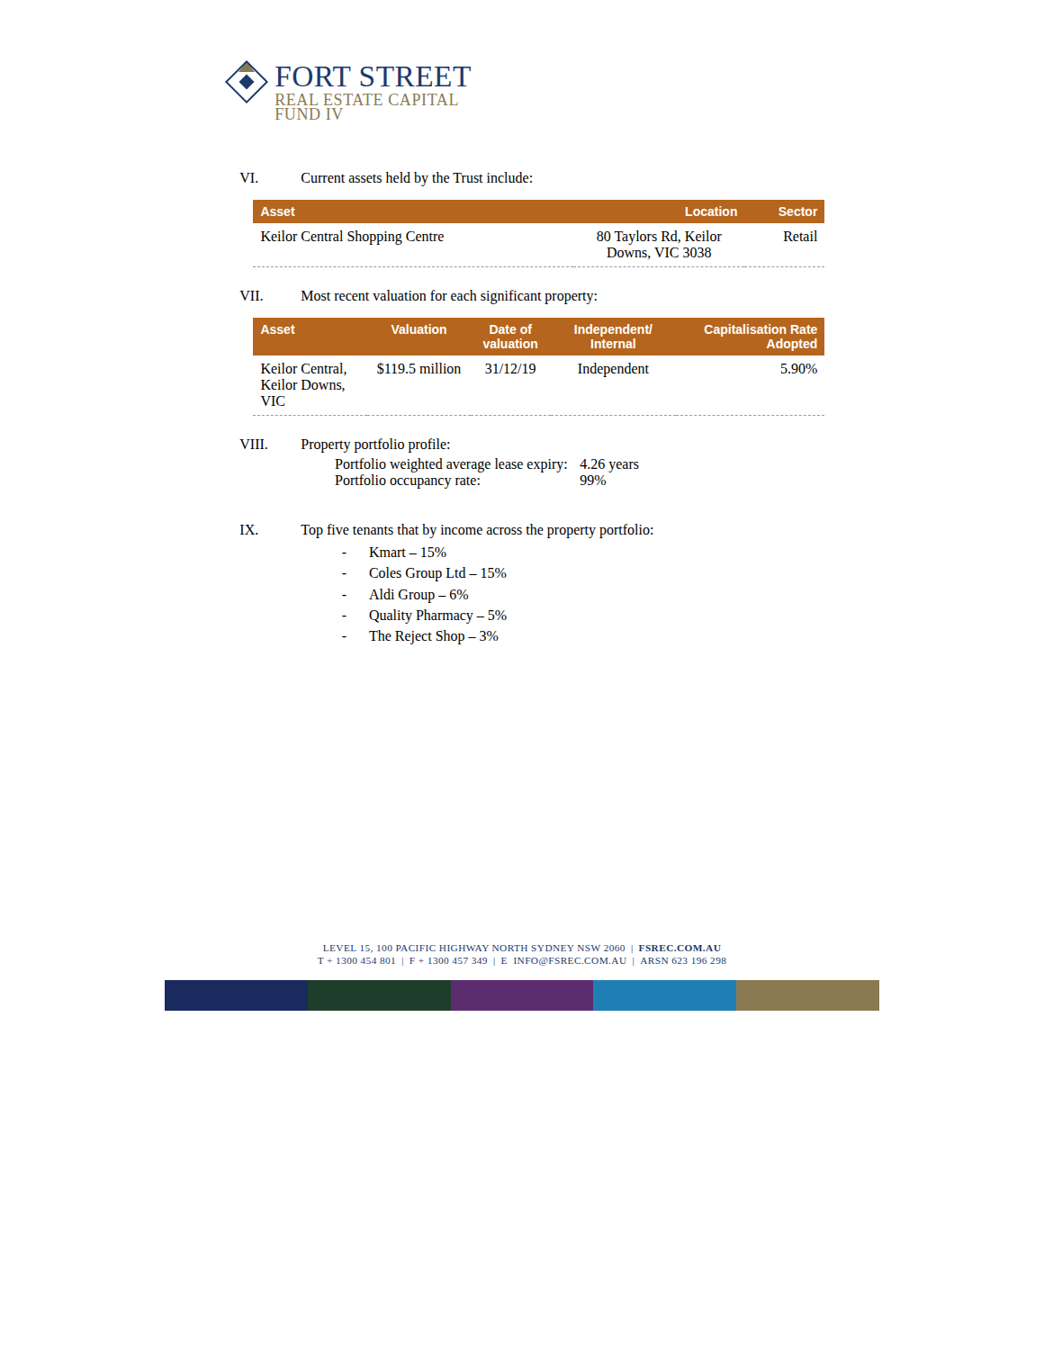FORT STREET
REAL ESTATE CAPITAL
FUND IV
VI.
Current assets held by the Trust include:
| Asset | Location | Sector |
| --- | --- | --- |
| Keilor Central Shopping Centre | 80 Taylors Rd, Keilor Downs, VIC 3038 | Retail |
VII.
Most recent valuation for each significant property:
| Asset | Valuation | Date of valuation | Independent/ Internal | Capitalisation Rate Adopted |
| --- | --- | --- | --- | --- |
| Keilor Central, Keilor Downs, VIC | $119.5 million | 31/12/19 | Independent | 5.90% |
VIII.
Property portfolio profile:
Portfolio weighted average lease expiry:
4.26 years
Portfolio occupancy rate:
99%
IX.
Top five tenants that by income across the property portfolio:
Kmart – 15%
Coles Group Ltd – 15%
Aldi Group – 6%
Quality Pharmacy – 5%
The Reject Shop – 3%
LEVEL 15, 100 PACIFIC HIGHWAY NORTH SYDNEY NSW 2060|FSREC.COM.AU
T + 1300 454 801|F + 1300 457 349|E INFO@FSREC.COM.AU|ARSN 623 196 298